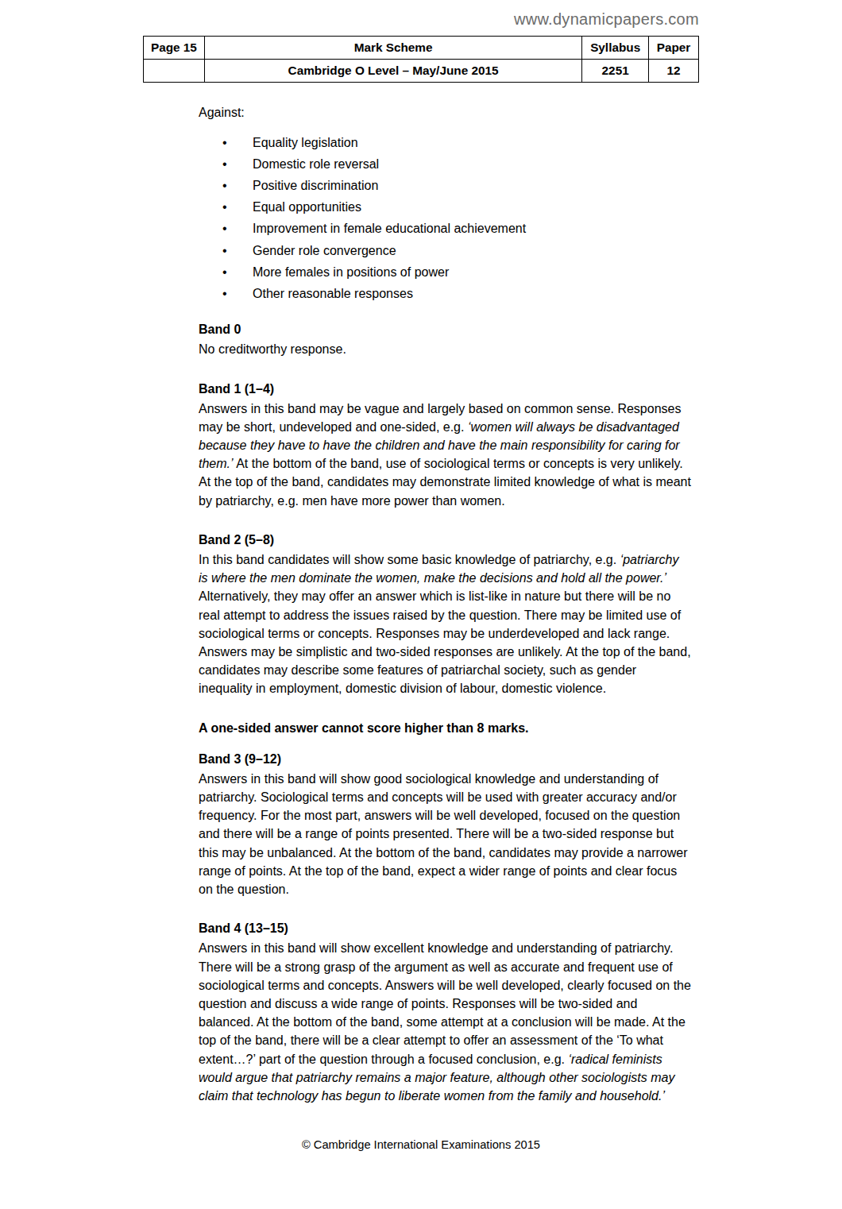www.dynamicpapers.com
| Page 15 | Mark Scheme | Syllabus | Paper |
| | Cambridge O Level – May/June 2015 | 2251 | 12 |
Against:
Equality legislation
Domestic role reversal
Positive discrimination
Equal opportunities
Improvement in female educational achievement
Gender role convergence
More females in positions of power
Other reasonable responses
Band 0
No creditworthy response.
Band 1 (1–4)
Answers in this band may be vague and largely based on common sense. Responses may be short, undeveloped and one-sided, e.g. ‘women will always be disadvantaged because they have to have the children and have the main responsibility for caring for them.’ At the bottom of the band, use of sociological terms or concepts is very unlikely. At the top of the band, candidates may demonstrate limited knowledge of what is meant by patriarchy, e.g. men have more power than women.
Band 2 (5–8)
In this band candidates will show some basic knowledge of patriarchy, e.g. ‘patriarchy is where the men dominate the women, make the decisions and hold all the power.’ Alternatively, they may offer an answer which is list-like in nature but there will be no real attempt to address the issues raised by the question. There may be limited use of sociological terms or concepts. Responses may be underdeveloped and lack range. Answers may be simplistic and two-sided responses are unlikely. At the top of the band, candidates may describe some features of patriarchal society, such as gender inequality in employment, domestic division of labour, domestic violence.
A one-sided answer cannot score higher than 8 marks.
Band 3 (9–12)
Answers in this band will show good sociological knowledge and understanding of patriarchy. Sociological terms and concepts will be used with greater accuracy and/or frequency. For the most part, answers will be well developed, focused on the question and there will be a range of points presented. There will be a two-sided response but this may be unbalanced. At the bottom of the band, candidates may provide a narrower range of points. At the top of the band, expect a wider range of points and clear focus on the question.
Band 4 (13–15)
Answers in this band will show excellent knowledge and understanding of patriarchy. There will be a strong grasp of the argument as well as accurate and frequent use of sociological terms and concepts. Answers will be well developed, clearly focused on the question and discuss a wide range of points. Responses will be two-sided and balanced. At the bottom of the band, some attempt at a conclusion will be made. At the top of the band, there will be a clear attempt to offer an assessment of the ‘To what extent…?’ part of the question through a focused conclusion, e.g. ‘radical feminists would argue that patriarchy remains a major feature, although other sociologists may claim that technology has begun to liberate women from the family and household.’
© Cambridge International Examinations 2015